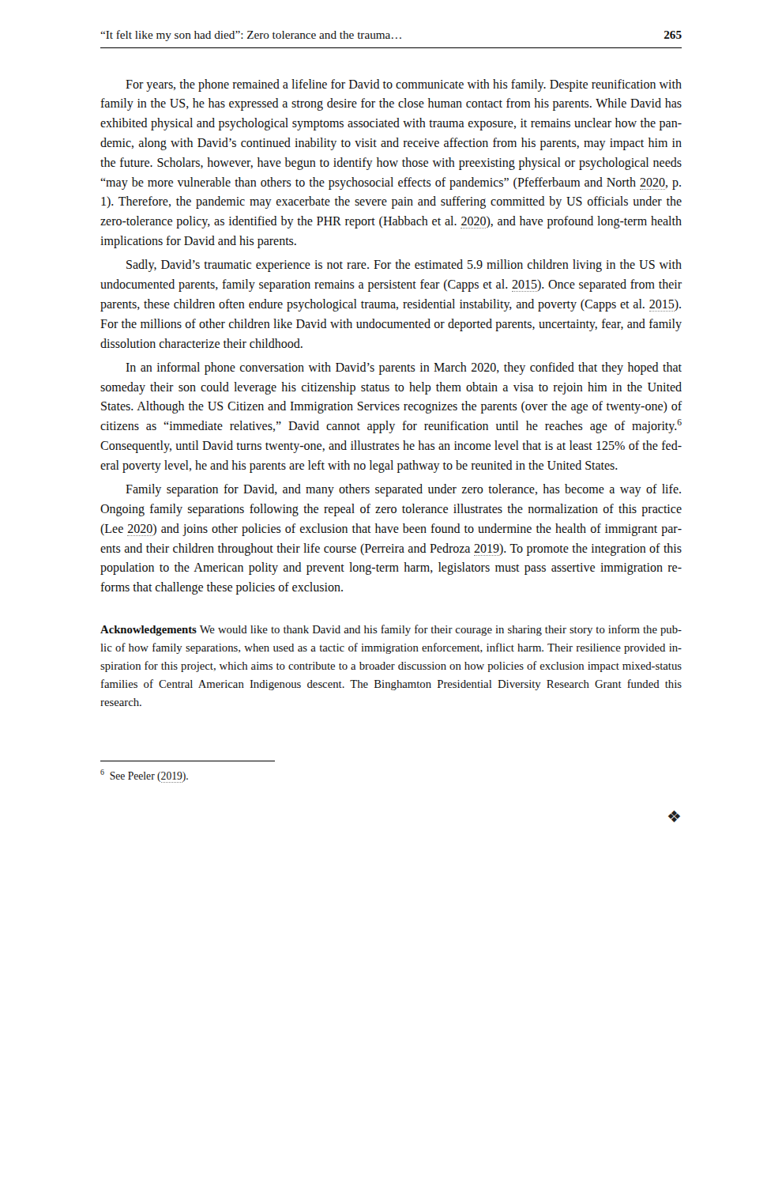“It felt like my son had died”: Zero tolerance and the trauma… 265
For years, the phone remained a lifeline for David to communicate with his family. Despite reunification with family in the US, he has expressed a strong desire for the close human contact from his parents. While David has exhibited physical and psychological symptoms associated with trauma exposure, it remains unclear how the pandemic, along with David’s continued inability to visit and receive affection from his parents, may impact him in the future. Scholars, however, have begun to identify how those with preexisting physical or psychological needs “may be more vulnerable than others to the psychosocial effects of pandemics” (Pfefferbaum and North 2020, p. 1). Therefore, the pandemic may exacerbate the severe pain and suffering committed by US officials under the zero-tolerance policy, as identified by the PHR report (Habbach et al. 2020), and have profound long-term health implications for David and his parents.
Sadly, David’s traumatic experience is not rare. For the estimated 5.9 million children living in the US with undocumented parents, family separation remains a persistent fear (Capps et al. 2015). Once separated from their parents, these children often endure psychological trauma, residential instability, and poverty (Capps et al. 2015). For the millions of other children like David with undocumented or deported parents, uncertainty, fear, and family dissolution characterize their childhood.
In an informal phone conversation with David’s parents in March 2020, they confided that they hoped that someday their son could leverage his citizenship status to help them obtain a visa to rejoin him in the United States. Although the US Citizen and Immigration Services recognizes the parents (over the age of twenty-one) of citizens as “immediate relatives,” David cannot apply for reunification until he reaches age of majority.6 Consequently, until David turns twenty-one, and illustrates he has an income level that is at least 125% of the federal poverty level, he and his parents are left with no legal pathway to be reunited in the United States.
Family separation for David, and many others separated under zero tolerance, has become a way of life. Ongoing family separations following the repeal of zero tolerance illustrates the normalization of this practice (Lee 2020) and joins other policies of exclusion that have been found to undermine the health of immigrant parents and their children throughout their life course (Perreira and Pedroza 2019). To promote the integration of this population to the American polity and prevent long-term harm, legislators must pass assertive immigration reforms that challenge these policies of exclusion.
Acknowledgements We would like to thank David and his family for their courage in sharing their story to inform the public of how family separations, when used as a tactic of immigration enforcement, inflict harm. Their resilience provided inspiration for this project, which aims to contribute to a broader discussion on how policies of exclusion impact mixed-status families of Central American Indigenous descent. The Binghamton Presidential Diversity Research Grant funded this research.
6 See Peeler (2019).
❖